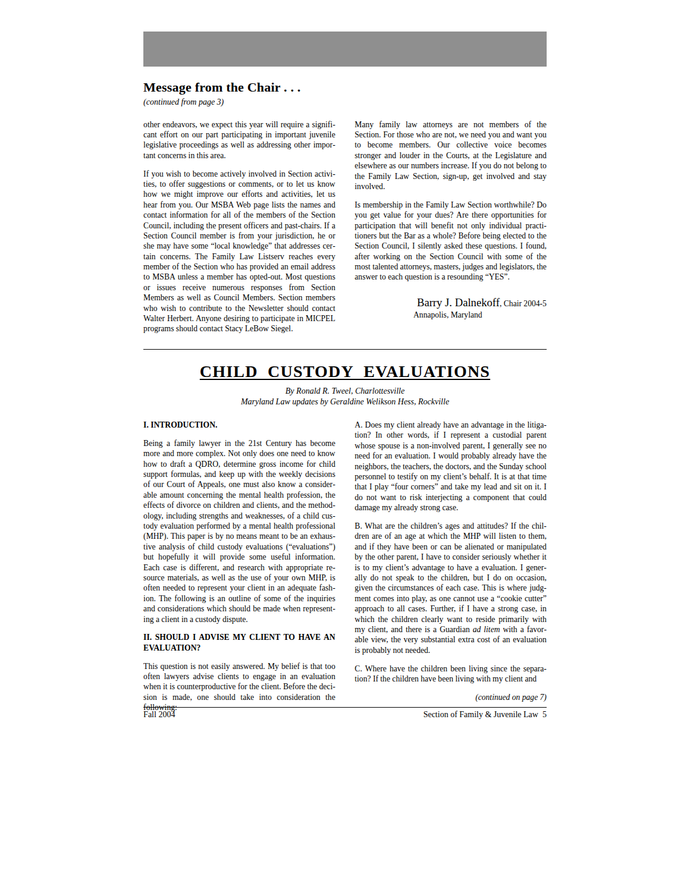Message from the Chair . . .
(continued from page 3)
other endeavors, we expect this year will require a significant effort on our part participating in important juvenile legislative proceedings as well as addressing other important concerns in this area.
If you wish to become actively involved in Section activities, to offer suggestions or comments, or to let us know how we might improve our efforts and activities, let us hear from you. Our MSBA Web page lists the names and contact information for all of the members of the Section Council, including the present officers and past-chairs. If a Section Council member is from your jurisdiction, he or she may have some “local knowledge” that addresses certain concerns. The Family Law Listserv reaches every member of the Section who has provided an email address to MSBA unless a member has opted-out. Most questions or issues receive numerous responses from Section Members as well as Council Members. Section members who wish to contribute to the Newsletter should contact Walter Herbert. Anyone desiring to participate in MICPEL programs should contact Stacy LeBow Siegel.
Many family law attorneys are not members of the Section. For those who are not, we need you and want you to become members. Our collective voice becomes stronger and louder in the Courts, at the Legislature and elsewhere as our numbers increase. If you do not belong to the Family Law Section, sign-up, get involved and stay involved.
Is membership in the Family Law Section worthwhile? Do you get value for your dues? Are there opportunities for participation that will benefit not only individual practitioners but the Bar as a whole? Before being elected to the Section Council, I silently asked these questions. I found, after working on the Section Council with some of the most talented attorneys, masters, judges and legislators, the answer to each question is a resounding “YES”.
Barry J. Dalnekoff, Chair 2004-5 Annapolis, Maryland
CHILD CUSTODY EVALUATIONS
By Ronald R. Tweel, Charlottesville Maryland Law updates by Geraldine Welikson Hess, Rockville
I. INTRODUCTION.
Being a family lawyer in the 21st Century has become more and more complex. Not only does one need to know how to draft a QDRO, determine gross income for child support formulas, and keep up with the weekly decisions of our Court of Appeals, one must also know a considerable amount concerning the mental health profession, the effects of divorce on children and clients, and the methodology, including strengths and weaknesses, of a child custody evaluation performed by a mental health professional (MHP). This paper is by no means meant to be an exhaustive analysis of child custody evaluations (“evaluations”) but hopefully it will provide some useful information. Each case is different, and research with appropriate resource materials, as well as the use of your own MHP, is often needed to represent your client in an adequate fashion. The following is an outline of some of the inquiries and considerations which should be made when representing a client in a custody dispute.
II. SHOULD I ADVISE MY CLIENT TO HAVE AN EVALUATION?
This question is not easily answered. My belief is that too often lawyers advise clients to engage in an evaluation when it is counterproductive for the client. Before the decision is made, one should take into consideration the following:
A. Does my client already have an advantage in the litigation? In other words, if I represent a custodial parent whose spouse is a non-involved parent, I generally see no need for an evaluation. I would probably already have the neighbors, the teachers, the doctors, and the Sunday school personnel to testify on my client’s behalf. It is at that time that I play “four corners” and take my lead and sit on it. I do not want to risk interjecting a component that could damage my already strong case.
B. What are the children’s ages and attitudes? If the children are of an age at which the MHP will listen to them, and if they have been or can be alienated or manipulated by the other parent, I have to consider seriously whether it is to my client’s advantage to have a evaluation. I generally do not speak to the children, but I do on occasion, given the circumstances of each case. This is where judgment comes into play, as one cannot use a “cookie cutter” approach to all cases. Further, if I have a strong case, in which the children clearly want to reside primarily with my client, and there is a Guardian ad litem with a favorable view, the very substantial extra cost of an evaluation is probably not needed.
C. Where have the children been living since the separation? If the children have been living with my client and
(continued on page 7)
Fall 2004 Section of Family & Juvenile Law 5